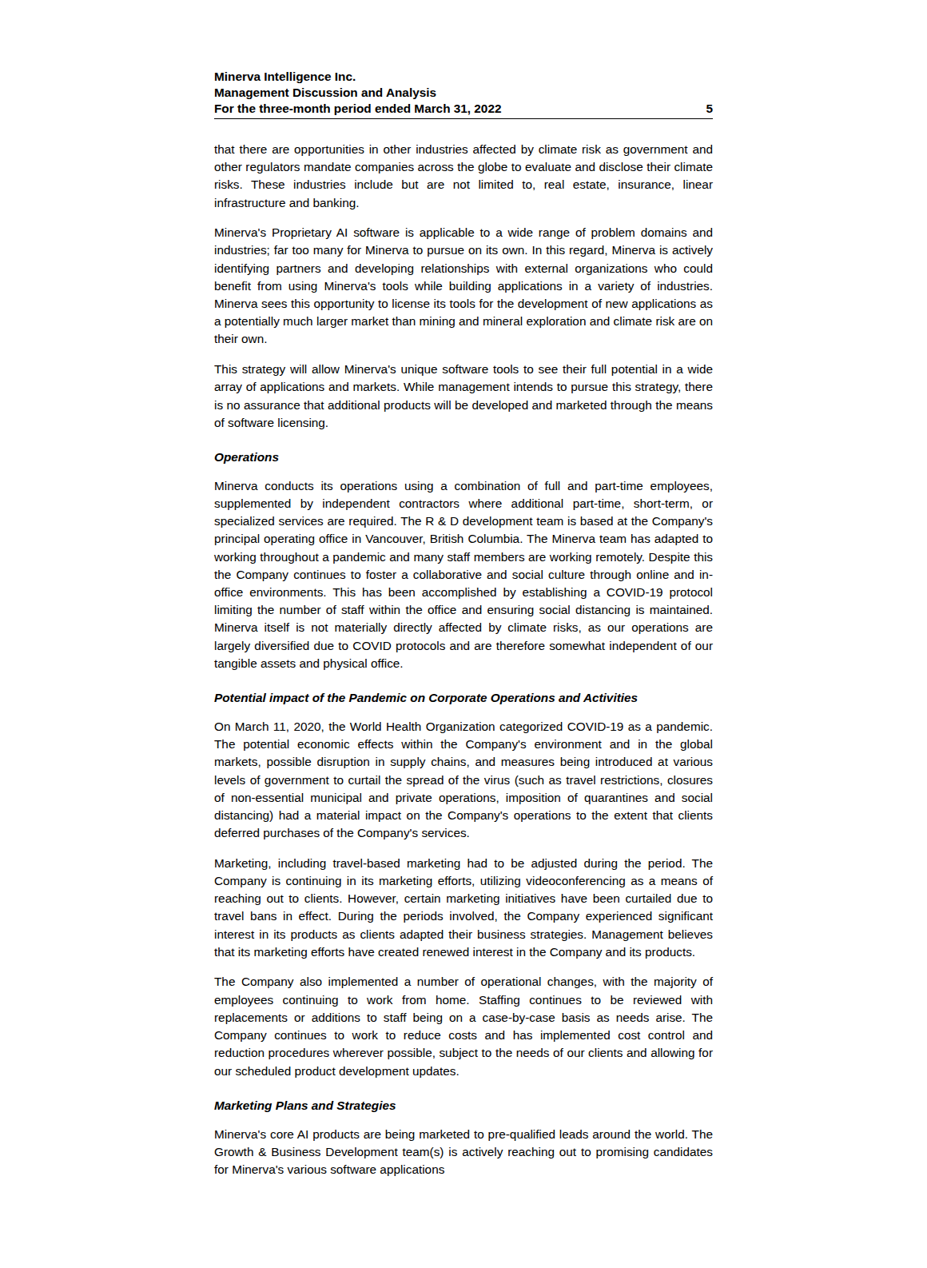Minerva Intelligence Inc.
Management Discussion and Analysis
For the three-month period ended March 31, 2022 5
that there are opportunities in other industries affected by climate risk as government and other regulators mandate companies across the globe to evaluate and disclose their climate risks. These industries include but are not limited to, real estate, insurance, linear infrastructure and banking.
Minerva's Proprietary AI software is applicable to a wide range of problem domains and industries; far too many for Minerva to pursue on its own. In this regard, Minerva is actively identifying partners and developing relationships with external organizations who could benefit from using Minerva's tools while building applications in a variety of industries. Minerva sees this opportunity to license its tools for the development of new applications as a potentially much larger market than mining and mineral exploration and climate risk are on their own.
This strategy will allow Minerva's unique software tools to see their full potential in a wide array of applications and markets. While management intends to pursue this strategy, there is no assurance that additional products will be developed and marketed through the means of software licensing.
Operations
Minerva conducts its operations using a combination of full and part-time employees, supplemented by independent contractors where additional part-time, short-term, or specialized services are required. The R & D development team is based at the Company's principal operating office in Vancouver, British Columbia. The Minerva team has adapted to working throughout a pandemic and many staff members are working remotely. Despite this the Company continues to foster a collaborative and social culture through online and in-office environments. This has been accomplished by establishing a COVID-19 protocol limiting the number of staff within the office and ensuring social distancing is maintained. Minerva itself is not materially directly affected by climate risks, as our operations are largely diversified due to COVID protocols and are therefore somewhat independent of our tangible assets and physical office.
Potential impact of the Pandemic on Corporate Operations and Activities
On March 11, 2020, the World Health Organization categorized COVID-19 as a pandemic. The potential economic effects within the Company's environment and in the global markets, possible disruption in supply chains, and measures being introduced at various levels of government to curtail the spread of the virus (such as travel restrictions, closures of non-essential municipal and private operations, imposition of quarantines and social distancing) had a material impact on the Company's operations to the extent that clients deferred purchases of the Company's services.
Marketing, including travel-based marketing had to be adjusted during the period. The Company is continuing in its marketing efforts, utilizing videoconferencing as a means of reaching out to clients. However, certain marketing initiatives have been curtailed due to travel bans in effect. During the periods involved, the Company experienced significant interest in its products as clients adapted their business strategies. Management believes that its marketing efforts have created renewed interest in the Company and its products.
The Company also implemented a number of operational changes, with the majority of employees continuing to work from home. Staffing continues to be reviewed with replacements or additions to staff being on a case-by-case basis as needs arise. The Company continues to work to reduce costs and has implemented cost control and reduction procedures wherever possible, subject to the needs of our clients and allowing for our scheduled product development updates.
Marketing Plans and Strategies
Minerva's core AI products are being marketed to pre-qualified leads around the world. The Growth & Business Development team(s) is actively reaching out to promising candidates for Minerva's various software applications